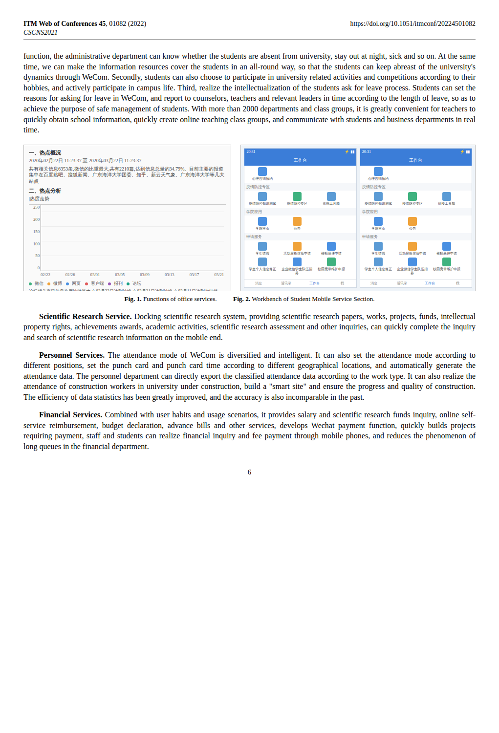ITM Web of Conferences 45, 01082 (2022)
CSCNS2021
https://doi.org/10.1051/itmconf/20224501082
function, the administrative department can know whether the students are absent from university, stay out at night, sick and so on. At the same time, we can make the information resources cover the students in an all-round way, so that the students can keep abreast of the university's dynamics through WeCom. Secondly, students can also choose to participate in university related activities and competitions according to their hobbies, and actively participate in campus life. Third, realize the intellectualization of the students ask for leave process. Students can set the reasons for asking for leave in WeCom, and report to counselors, teachers and relevant leaders in time according to the length of leave, so as to achieve the purpose of safe management of students. With more than 2000 departments and class groups, it is greatly convenient for teachers to quickly obtain school information, quickly create online teaching class groups, and communicate with students and business departments in real time.
一、热点概况
2020年02月22日 11:23:37 至 2020年03月22日 11:23:37
共有相关信息6353条,微信的比重最大,共有2210篇,达到信息总量的34.79%。目前主要的报道集中在百度贴吧、搜狐新闻、广东海洋大学团委、知乎、新云天气象、广东海洋大学等几大站点
二、热点分析
|热度走势
250
200
150
100
50
0
02/22
02/26
03/01
03/05
03/09
03/13
03/17
03/21
微信 微博 网页 客户端 报刊 论坛
论坛相关资讯信息热度波动最大,在03月22日达到波峰,在03月21日达到波峰,在03月11日达到次波峰。
20:31⚡ ▮▮
工作台
心理咨询预约
疫情防控专区
疫情防控知识测试
疫情防控专区
抗疫工具箱
学院应用
学院主页
公告
申请服务
学生请假
活动展板摆放申请
横幅悬挂申请
学生个人信息修正
企业微信学生队伍招募
校园宽带维护申报
消息
通讯录
工作台
我
20:31⚡ ▮▮
工作台
心理咨询预约
疫情防控专区
疫情防控知识测试
疫情防控专区
抗疫工具箱
学院应用
学院主页
公告
申请服务
学生请假
活动展板摆放申请
横幅悬挂申请
学生个人信息修正
企业微信学生队伍招募
校园宽带维护申报
消息
通讯录
工作台
我
Fig. 1. Functions of office services.
Fig. 2. Workbench of Student Mobile Service Section.
Scientific Research Service. Docking scientific research system, providing scientific research papers, works, projects, funds, intellectual property rights, achievements awards, academic activities, scientific research assessment and other inquiries, can quickly complete the inquiry and search of scientific research information on the mobile end.
Personnel Services. The attendance mode of WeCom is diversified and intelligent. It can also set the attendance mode according to different positions, set the punch card and punch card time according to different geographical locations, and automatically generate the attendance data. The personnel department can directly export the classified attendance data according to the work type. It can also realize the attendance of construction workers in university under construction, build a "smart site" and ensure the progress and quality of construction. The efficiency of data statistics has been greatly improved, and the accuracy is also incomparable in the past.
Financial Services. Combined with user habits and usage scenarios, it provides salary and scientific research funds inquiry, online self-service reimbursement, budget declaration, advance bills and other services, develops Wechat payment function, quickly builds projects requiring payment, staff and students can realize financial inquiry and fee payment through mobile phones, and reduces the phenomenon of long queues in the financial department.
6